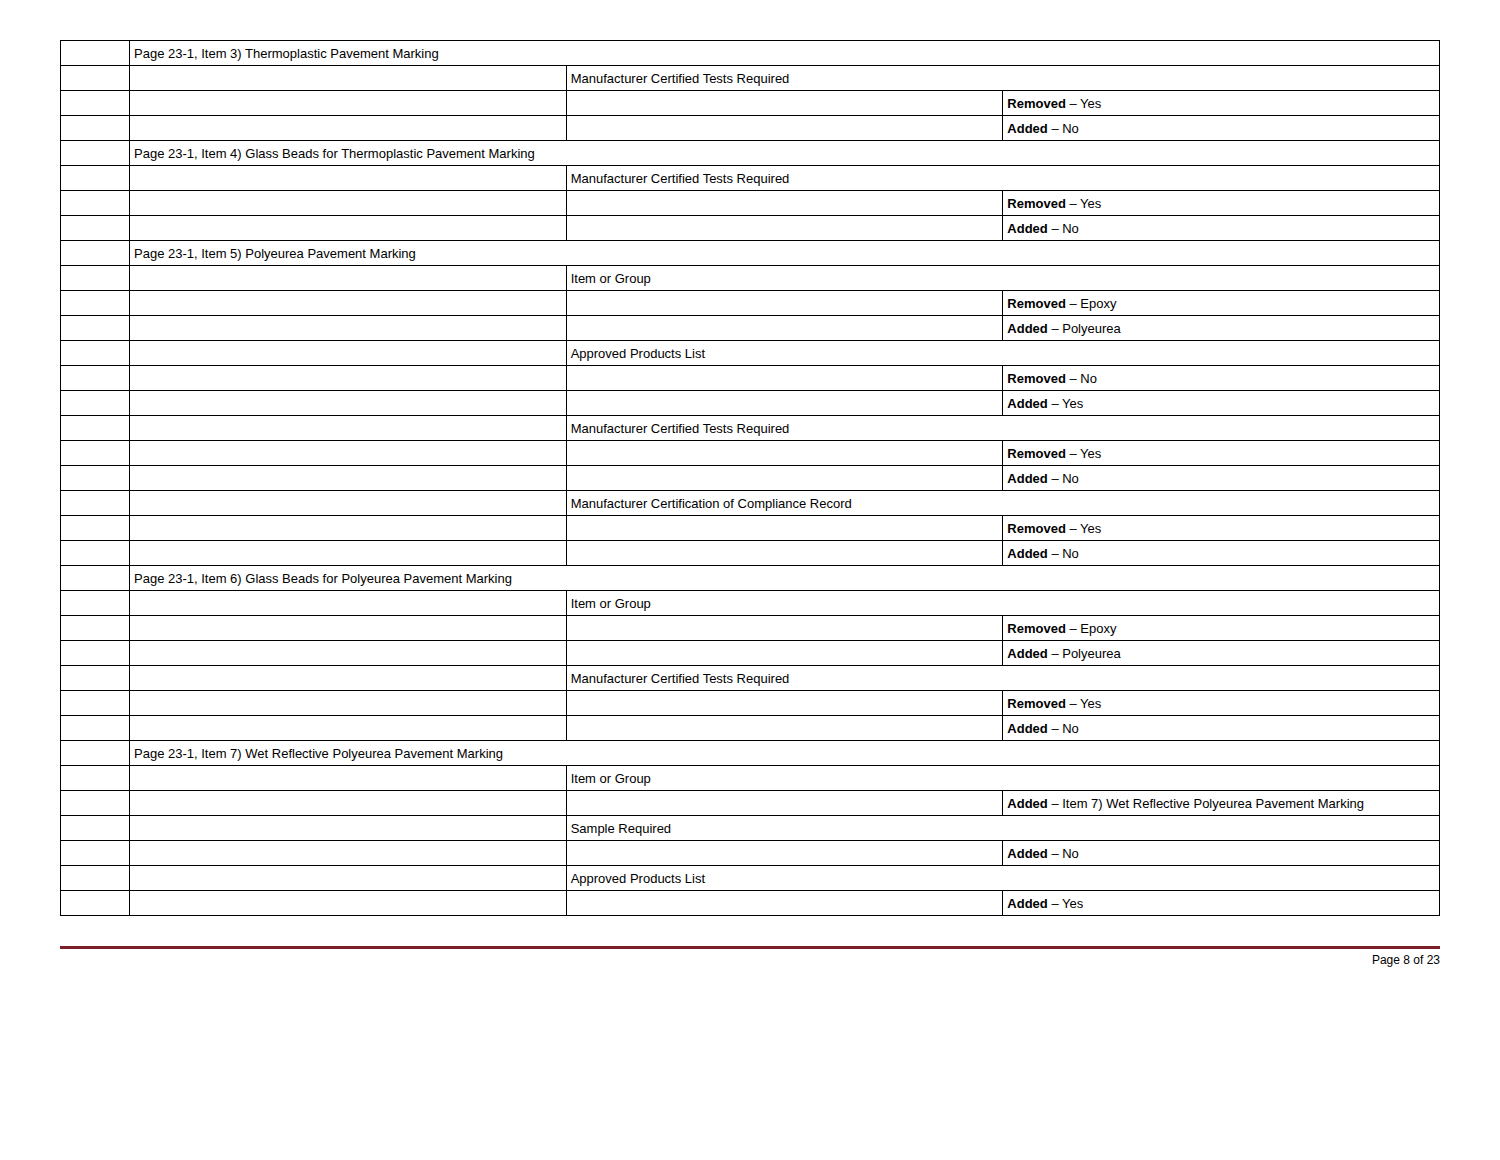| | Page 23-1, Item 3) Thermoplastic Pavement Marking |
| | | Manufacturer Certified Tests Required |
| | | | Removed – Yes |
| | | | Added – No |
| | Page 23-1, Item 4) Glass Beads for Thermoplastic Pavement Marking |
| | | Manufacturer Certified Tests Required |
| | | | Removed – Yes |
| | | | Added – No |
| | Page 23-1, Item 5) Polyeurea Pavement Marking |
| | | Item or Group |
| | | | Removed – Epoxy |
| | | | Added – Polyeurea |
| | | Approved Products List |
| | | | Removed – No |
| | | | Added – Yes |
| | | Manufacturer Certified Tests Required |
| | | | Removed – Yes |
| | | | Added – No |
| | | Manufacturer Certification of Compliance Record |
| | | | Removed – Yes |
| | | | Added – No |
| | Page 23-1, Item 6) Glass Beads for Polyeurea Pavement Marking |
| | | Item or Group |
| | | | Removed – Epoxy |
| | | | Added – Polyeurea |
| | | Manufacturer Certified Tests Required |
| | | | Removed – Yes |
| | | | Added – No |
| | Page 23-1, Item 7) Wet Reflective Polyeurea Pavement Marking |
| | | Item or Group |
| | | | Added – Item 7) Wet Reflective Polyeurea Pavement Marking |
| | | Sample Required |
| | | | Added – No |
| | | Approved Products List |
| | | | Added – Yes |
Page 8 of 23